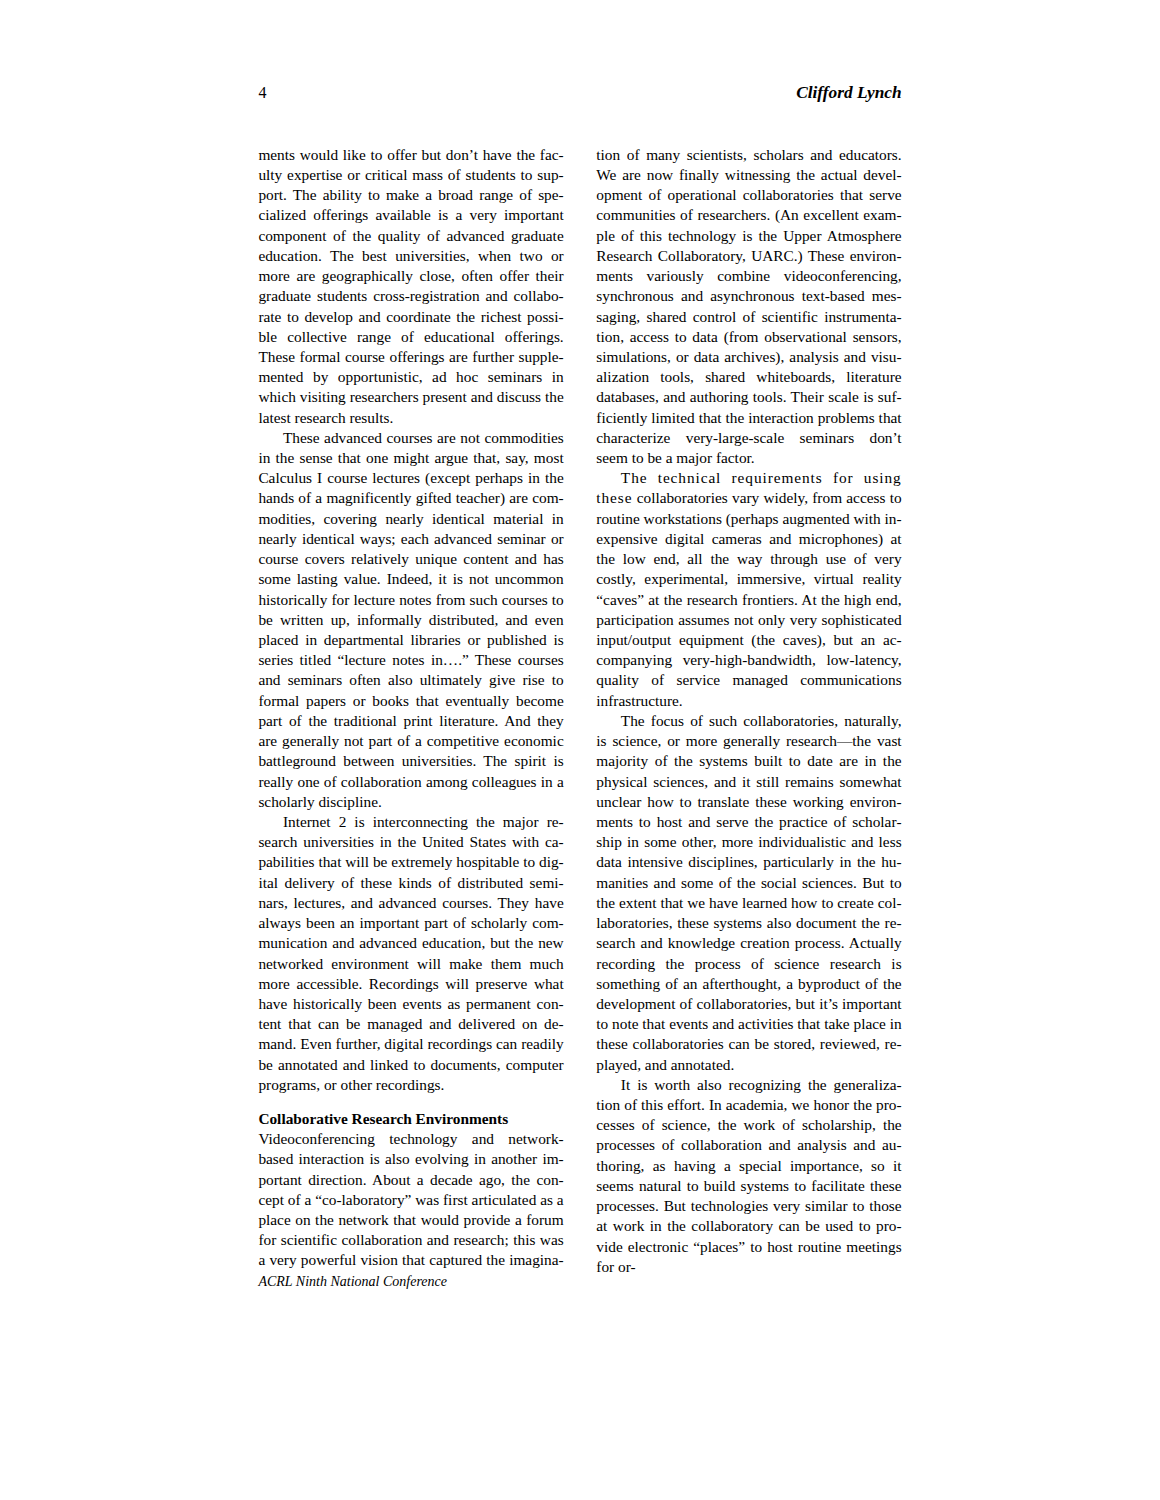4
Clifford Lynch
ments would like to offer but don’t have the faculty expertise or critical mass of students to support. The ability to make a broad range of specialized offerings available is a very important component of the quality of advanced graduate education. The best universities, when two or more are geographically close, often offer their graduate students cross-registration and collaborate to develop and coordinate the richest possible collective range of educational offerings. These formal course offerings are further supplemented by opportunistic, ad hoc seminars in which visiting researchers present and discuss the latest research results.
These advanced courses are not commodities in the sense that one might argue that, say, most Calculus I course lectures (except perhaps in the hands of a magnificently gifted teacher) are commodities, covering nearly identical material in nearly identical ways; each advanced seminar or course covers relatively unique content and has some lasting value. Indeed, it is not uncommon historically for lecture notes from such courses to be written up, informally distributed, and even placed in departmental libraries or published is series titled “lecture notes in….” These courses and seminars often also ultimately give rise to formal papers or books that eventually become part of the traditional print literature. And they are generally not part of a competitive economic battleground between universities. The spirit is really one of collaboration among colleagues in a scholarly discipline.
Internet 2 is interconnecting the major research universities in the United States with capabilities that will be extremely hospitable to digital delivery of these kinds of distributed seminars, lectures, and advanced courses. They have always been an important part of scholarly communication and advanced education, but the new networked environment will make them much more accessible. Recordings will preserve what have historically been events as permanent content that can be managed and delivered on demand. Even further, digital recordings can readily be annotated and linked to documents, computer programs, or other recordings.
Collaborative Research Environments
Videoconferencing technology and network-based interaction is also evolving in another important direction. About a decade ago, the concept of a “co-laboratory” was first articulated as a place on the network that would provide a forum for scientific collaboration and research; this was a very powerful vision that captured the imagination of many scientists, scholars and educators. We are now finally witnessing the actual development of operational collaboratories that serve communities of researchers. (An excellent example of this technology is the Upper Atmosphere Research Collaboratory, UARC.) These environments variously combine videoconferencing, synchronous and asynchronous text-based messaging, shared control of scientific instrumentation, access to data (from observational sensors, simulations, or data archives), analysis and visualization tools, shared whiteboards, literature databases, and authoring tools. Their scale is sufficiently limited that the interaction problems that characterize very-large-scale seminars don’t seem to be a major factor.
The technical requirements for using these collaboratories vary widely, from access to routine workstations (perhaps augmented with inexpensive digital cameras and microphones) at the low end, all the way through use of very costly, experimental, immersive, virtual reality “caves” at the research frontiers. At the high end, participation assumes not only very sophisticated input/output equipment (the caves), but an accompanying very-high-bandwidth, low-latency, quality of service managed communications infrastructure.
The focus of such collaboratories, naturally, is science, or more generally research—the vast majority of the systems built to date are in the physical sciences, and it still remains somewhat unclear how to translate these working environments to host and serve the practice of scholarship in some other, more individualistic and less data intensive disciplines, particularly in the humanities and some of the social sciences. But to the extent that we have learned how to create collaboratories, these systems also document the research and knowledge creation process. Actually recording the process of science research is something of an afterthought, a byproduct of the development of collaboratories, but it’s important to note that events and activities that take place in these collaboratories can be stored, reviewed, replayed, and annotated.
It is worth also recognizing the generalization of this effort. In academia, we honor the processes of science, the work of scholarship, the processes of collaboration and analysis and authoring, as having a special importance, so it seems natural to build systems to facilitate these processes. But technologies very similar to those at work in the collaboratory can be used to provide electronic “places” to host routine meetings for or-
ACRL Ninth National Conference